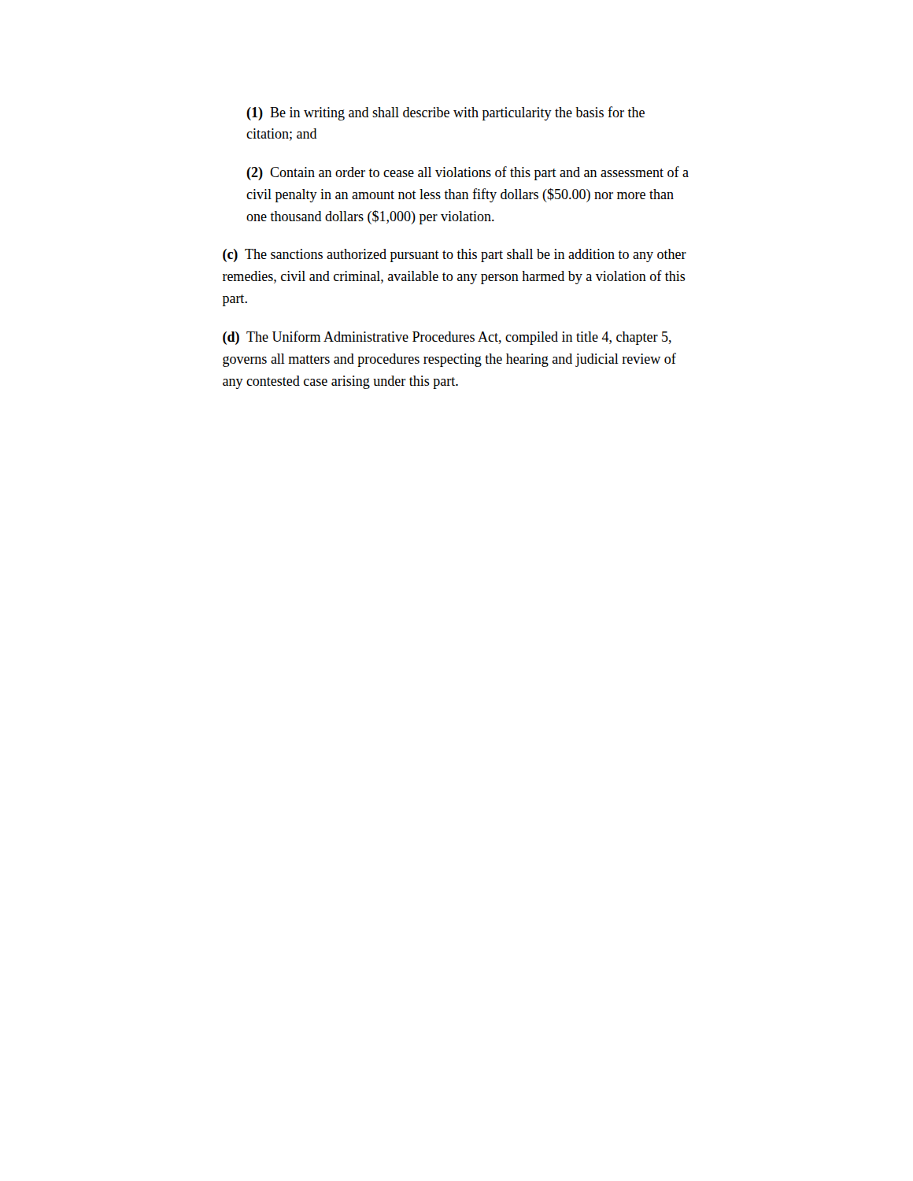(1) Be in writing and shall describe with particularity the basis for the citation; and
(2) Contain an order to cease all violations of this part and an assessment of a civil penalty in an amount not less than fifty dollars ($50.00) nor more than one thousand dollars ($1,000) per violation.
(c) The sanctions authorized pursuant to this part shall be in addition to any other remedies, civil and criminal, available to any person harmed by a violation of this part.
(d) The Uniform Administrative Procedures Act, compiled in title 4, chapter 5, governs all matters and procedures respecting the hearing and judicial review of any contested case arising under this part.